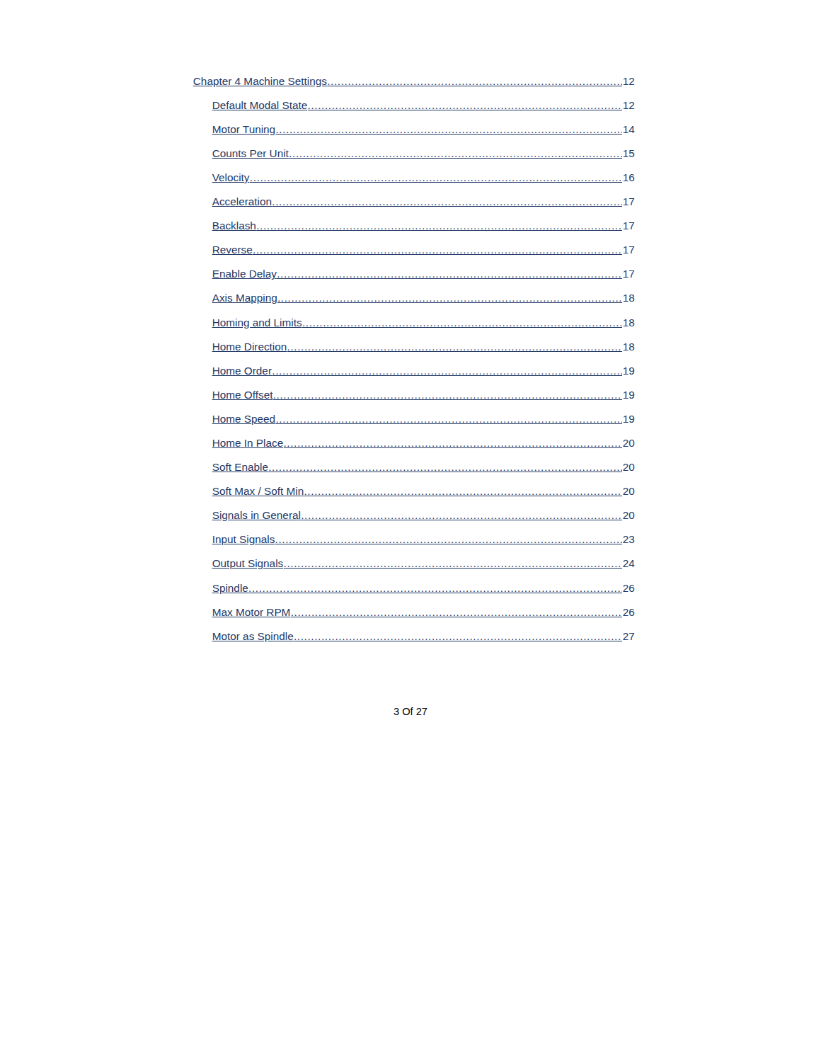Chapter 4 Machine Settings.................................................................................................................. 12
Default Modal State............................................................................................................. 12
Motor Tuning....................................................................................................................... 14
Counts Per Unit................................................................................................................... 15
Velocity.............................................................................................................................. 16
Acceleration....................................................................................................................... 17
Backlash............................................................................................................................. 17
Reverse.............................................................................................................................. 17
Enable Delay....................................................................................................................... 17
Axis Mapping....................................................................................................................... 18
Homing and Limits............................................................................................................... 18
Home Direction................................................................................................................... 18
Home Order....................................................................................................................... 19
Home Offset....................................................................................................................... 19
Home Speed....................................................................................................................... 19
Home In Place..................................................................................................................... 20
Soft Enable......................................................................................................................... 20
Soft Max / Soft Min.............................................................................................................. 20
Signals in General................................................................................................................. 20
Input Signals....................................................................................................................... 23
Output Signals..................................................................................................................... 24
Spindle.............................................................................................................................. 26
Max Motor RPM.................................................................................................................. 26
Motor as Spindle ................................................................................................................ 27
3 Of 27